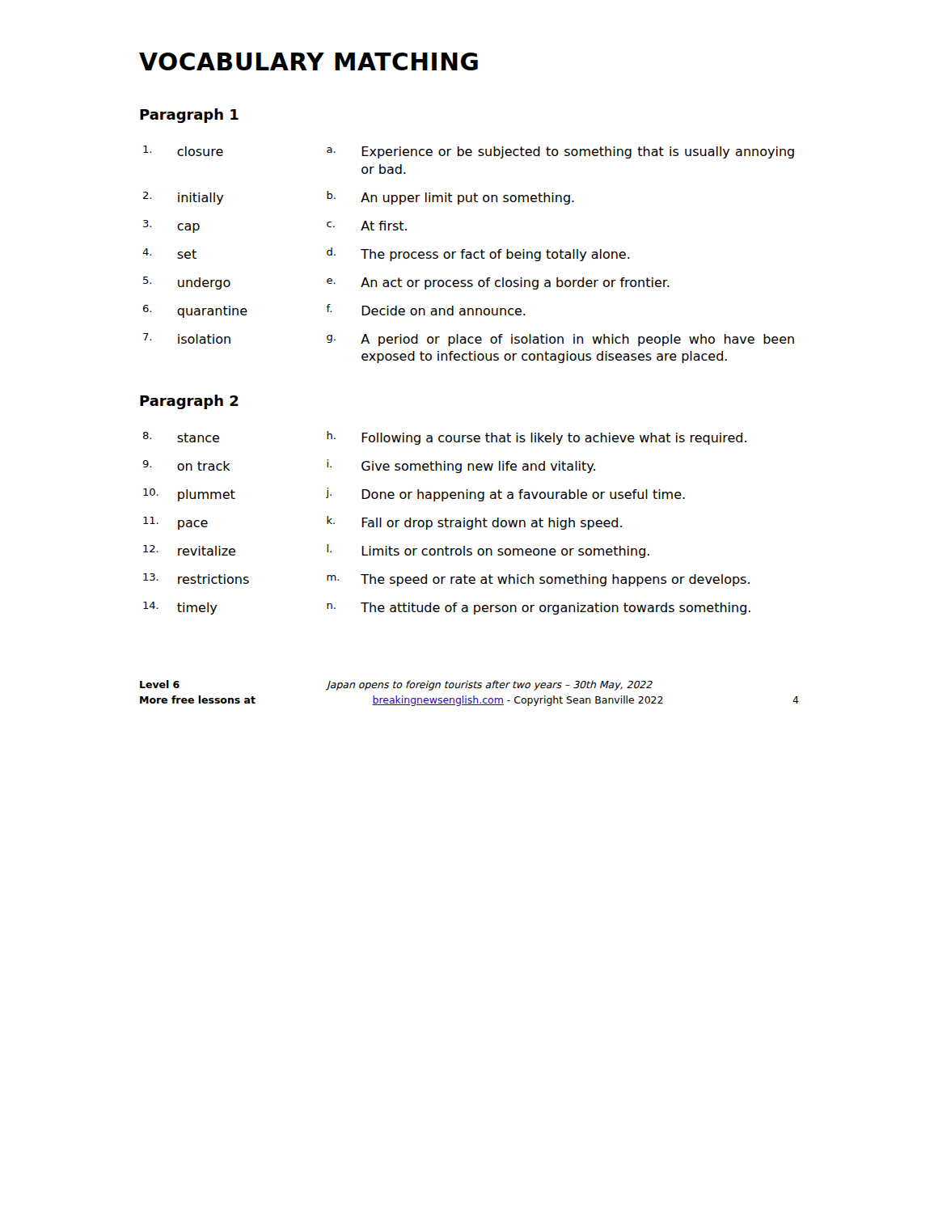VOCABULARY MATCHING
Paragraph 1
| 1. | closure | a. | Experience or be subjected to something that is usually annoying or bad. |
| 2. | initially | b. | An upper limit put on something. |
| 3. | cap | c. | At first. |
| 4. | set | d. | The process or fact of being totally alone. |
| 5. | undergo | e. | An act or process of closing a border or frontier. |
| 6. | quarantine | f. | Decide on and announce. |
| 7. | isolation | g. | A period or place of isolation in which people who have been exposed to infectious or contagious diseases are placed. |
Paragraph 2
| 8. | stance | h. | Following a course that is likely to achieve what is required. |
| 9. | on track | i. | Give something new life and vitality. |
| 10. | plummet | j. | Done or happening at a favourable or useful time. |
| 11. | pace | k. | Fall or drop straight down at high speed. |
| 12. | revitalize | l. | Limits or controls on someone or something. |
| 13. | restrictions | m. | The speed or rate at which something happens or develops. |
| 14. | timely | n. | The attitude of a person or organization towards something. |
Level 6
Japan opens to foreign tourists after two years – 30th May, 2022
More free lessons at
breakingnewsenglish.com - Copyright Sean Banville 2022
4